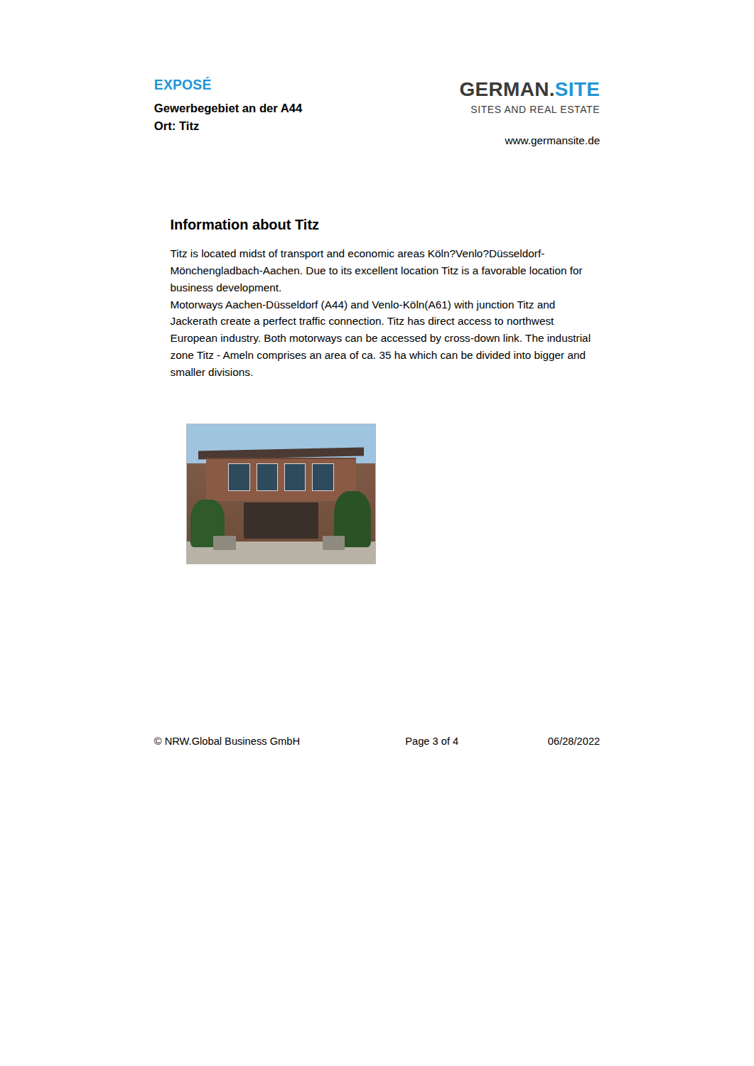EXPOSÉ
Gewerbegebiet an der A44
Ort: Titz
GERMAN. SITE
SITES AND REAL ESTATE
www.germansite.de
Information about Titz
Titz is located midst of transport and economic areas Köln?Venlo?Düsseldorf-Mönchengladbach-Aachen. Due to its excellent location Titz is a favorable location for business development.
Motorways Aachen-Düsseldorf (A44) and Venlo-Köln(A61) with junction Titz and Jackerath create a perfect traffic connection. Titz has direct access to northwest European industry. Both motorways can be accessed by cross-down link. The industrial zone Titz - Ameln comprises an area of ca. 35 ha which can be divided into bigger and smaller divisions.
© NRW.Global Business GmbH
Page 3 of 4
06/28/2022